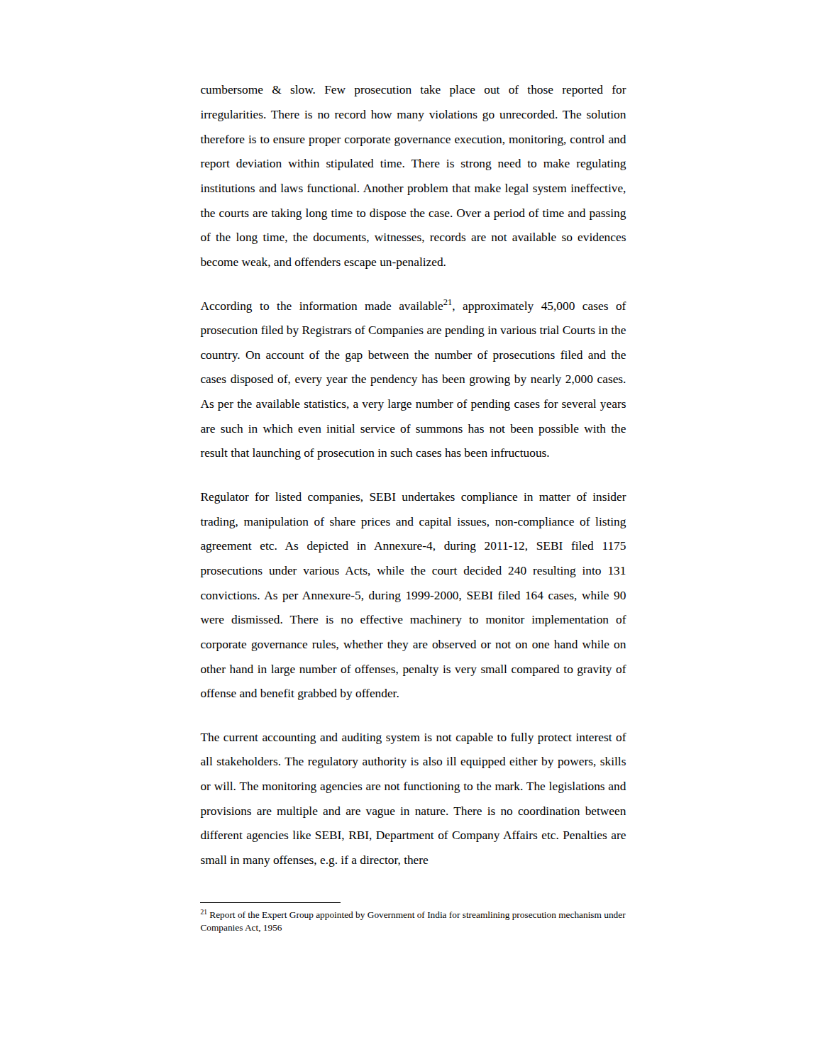cumbersome & slow. Few prosecution take place out of those reported for irregularities. There is no record how many violations go unrecorded. The solution therefore is to ensure proper corporate governance execution, monitoring, control and report deviation within stipulated time. There is strong need to make regulating institutions and laws functional. Another problem that make legal system ineffective, the courts are taking long time to dispose the case. Over a period of time and passing of the long time, the documents, witnesses, records are not available so evidences become weak, and offenders escape un-penalized.
According to the information made available21, approximately 45,000 cases of prosecution filed by Registrars of Companies are pending in various trial Courts in the country. On account of the gap between the number of prosecutions filed and the cases disposed of, every year the pendency has been growing by nearly 2,000 cases. As per the available statistics, a very large number of pending cases for several years are such in which even initial service of summons has not been possible with the result that launching of prosecution in such cases has been infructuous.
Regulator for listed companies, SEBI undertakes compliance in matter of insider trading, manipulation of share prices and capital issues, non-compliance of listing agreement etc. As depicted in Annexure-4, during 2011-12, SEBI filed 1175 prosecutions under various Acts, while the court decided 240 resulting into 131 convictions. As per Annexure-5, during 1999-2000, SEBI filed 164 cases, while 90 were dismissed. There is no effective machinery to monitor implementation of corporate governance rules, whether they are observed or not on one hand while on other hand in large number of offenses, penalty is very small compared to gravity of offense and benefit grabbed by offender.
The current accounting and auditing system is not capable to fully protect interest of all stakeholders. The regulatory authority is also ill equipped either by powers, skills or will. The monitoring agencies are not functioning to the mark. The legislations and provisions are multiple and are vague in nature. There is no coordination between different agencies like SEBI, RBI, Department of Company Affairs etc. Penalties are small in many offenses, e.g. if a director, there
21 Report of the Expert Group appointed by Government of India for streamlining prosecution mechanism under Companies Act, 1956